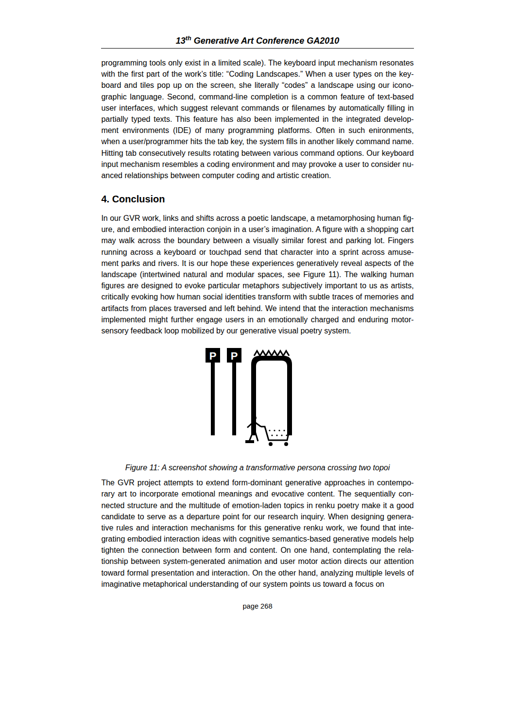13th Generative Art Conference GA2010
programming tools only exist in a limited scale). The keyboard input mechanism resonates with the first part of the work’s title: “Coding Landscapes.” When a user types on the keyboard and tiles pop up on the screen, she literally “codes” a landscape using our iconographic language. Second, command-line completion is a common feature of text-based user interfaces, which suggest relevant commands or filenames by automatically filling in partially typed texts. This feature has also been implemented in the integrated development environments (IDE) of many programming platforms. Often in such enironments, when a user/programmer hits the tab key, the system fills in another likely command name. Hitting tab consecutively results rotating between various command options. Our keyboard input mechanism resembles a coding environment and may provoke a user to consider nuanced relationships between computer coding and artistic creation.
4. Conclusion
In our GVR work, links and shifts across a poetic landscape, a metamorphosing human figure, and embodied interaction conjoin in a user’s imagination. A figure with a shopping cart may walk across the boundary between a visually similar forest and parking lot. Fingers running across a keyboard or touchpad send that character into a sprint across amusement parks and rivers. It is our hope these experiences generatively reveal aspects of the landscape (intertwined natural and modular spaces, see Figure 11). The walking human figures are designed to evoke particular metaphors subjectively important to us as artists, critically evoking how human social identities transform with subtle traces of memories and artifacts from places traversed and left behind. We intend that the interaction mechanisms implemented might further engage users in an emotionally charged and enduring motor-sensory feedback loop mobilized by our generative visual poetry system.
P P
Figure 11: A screenshot showing a transformative persona crossing two topoi
The GVR project attempts to extend form-dominant generative approaches in contemporary art to incorporate emotional meanings and evocative content. The sequentially connected structure and the multitude of emotion-laden topics in renku poetry make it a good candidate to serve as a departure point for our research inquiry. When designing generative rules and interaction mechanisms for this generative renku work, we found that integrating embodied interaction ideas with cognitive semantics-based generative models help tighten the connection between form and content. On one hand, contemplating the relationship between system-generated animation and user motor action directs our attention toward formal presentation and interaction. On the other hand, analyzing multiple levels of imaginative metaphorical understanding of our system points us toward a focus on
page 268